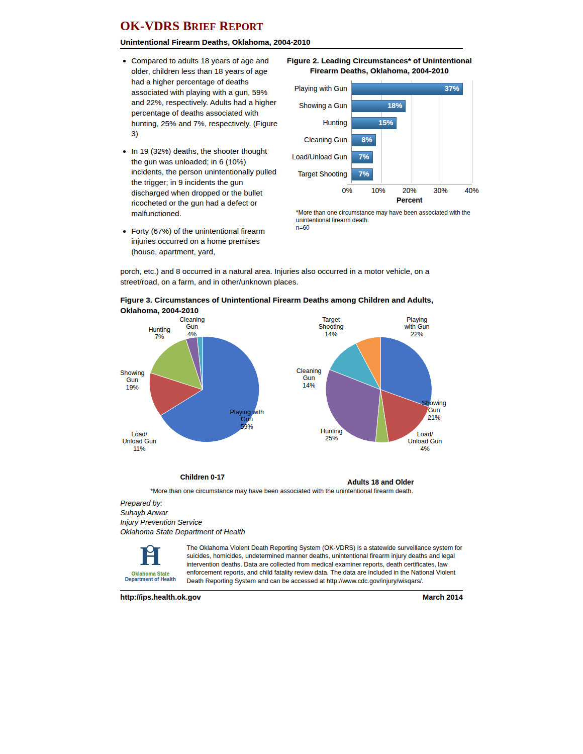OK-VDRS BRIEF REPORT
Unintentional Firearm Deaths, Oklahoma, 2004-2010
Compared to adults 18 years of age and older, children less than 18 years of age had a higher percentage of deaths associated with playing with a gun, 59% and 22%, respectively. Adults had a higher percentage of deaths associated with hunting, 25% and 7%, respectively. (Figure 3)
In 19 (32%) deaths, the shooter thought the gun was unloaded; in 6 (10%) incidents, the person unintentionally pulled the trigger; in 9 incidents the gun discharged when dropped or the bullet ricocheted or the gun had a defect or malfunctioned.
Forty (67%) of the unintentional firearm injuries occurred on a home premises (house, apartment, yard,
Figure 2. Leading Circumstances* of Unintentional
Firearm Deaths, Oklahoma, 2004-2010
Playing with Gun
37%
Showing a Gun
18%
Hunting
15%
Cleaning Gun
8%
Load/Unload Gun
7%
Target Shooting
7%
0% 10% 20% 30% 40%
Percent
*More than one circumstance may have been associated with the unintentional firearm death.
n=60
porch, etc.) and 8 occurred in a natural area. Injuries also occurred in a motor vehicle, on a street/road, on a farm, and in other/unknown places.
Figure 3. Circumstances of Unintentional Firearm Deaths among Children and Adults, Oklahoma, 2004-2010
Cleaning
Gun
4%
Hunting
7%
Showing
Gun
19%
Load/
Unload Gun
11%
Playing with
Gun
59%
Children 0-17
Target
Shooting
14%
Playing
with Gun
22%
Cleaning
Gun
14%
Hunting
25%
Showing
Gun
21%
Load/
Unload Gun
4%
Adults 18 and Older
*More than one circumstance may have been associated with the unintentional firearm death.
Prepared by:
Suhayb Anwar
Injury Prevention Service
Oklahoma State Department of Health
H
Oklahoma State
Department of Health
The Oklahoma Violent Death Reporting System (OK-VDRS) is a statewide surveillance system for suicides, homicides, undetermined manner deaths, unintentional firearm injury deaths and legal intervention deaths. Data are collected from medical examiner reports, death certificates, law enforcement reports, and child fatality review data. The data are included in the National Violent Death Reporting System and can be accessed at http://www.cdc.gov/injury/wisqars/.
http://ips.health.ok.gov March 2014